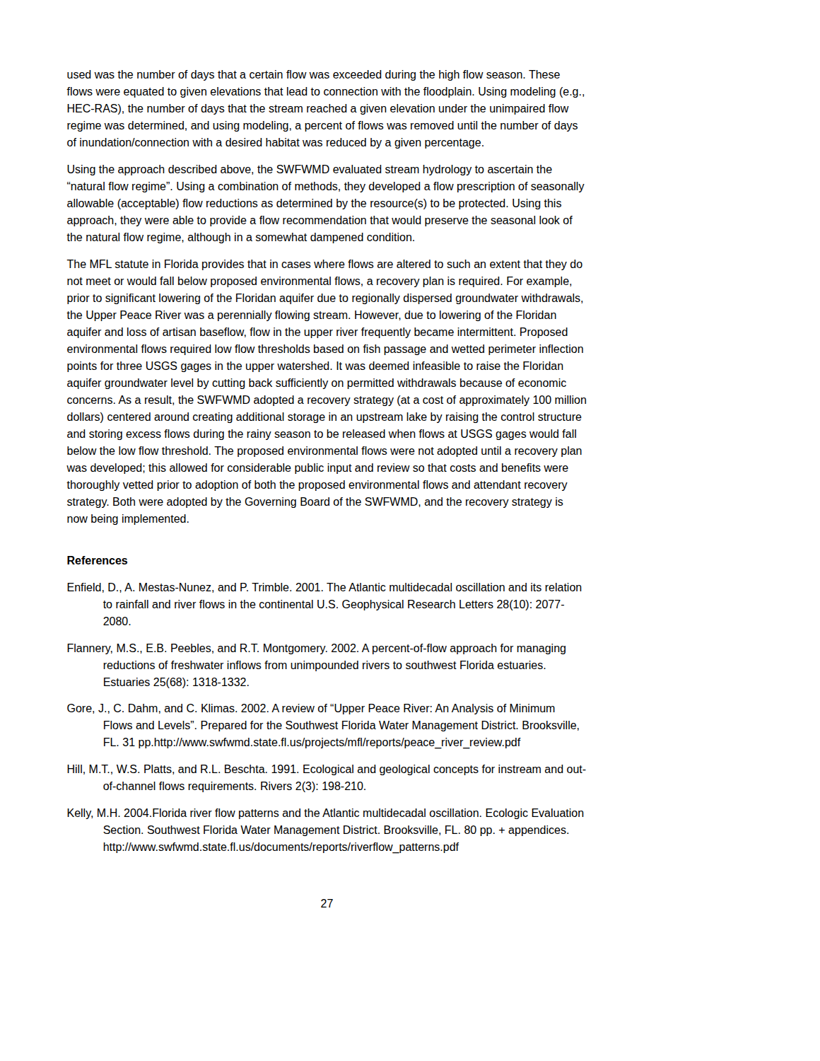used was the number of days that a certain flow was exceeded during the high flow season. These flows were equated to given elevations that lead to connection with the floodplain. Using modeling (e.g., HEC-RAS), the number of days that the stream reached a given elevation under the unimpaired flow regime was determined, and using modeling, a percent of flows was removed until the number of days of inundation/connection with a desired habitat was reduced by a given percentage.
Using the approach described above, the SWFWMD evaluated stream hydrology to ascertain the “natural flow regime”. Using a combination of methods, they developed a flow prescription of seasonally allowable (acceptable) flow reductions as determined by the resource(s) to be protected. Using this approach, they were able to provide a flow recommendation that would preserve the seasonal look of the natural flow regime, although in a somewhat dampened condition.
The MFL statute in Florida provides that in cases where flows are altered to such an extent that they do not meet or would fall below proposed environmental flows, a recovery plan is required. For example, prior to significant lowering of the Floridan aquifer due to regionally dispersed groundwater withdrawals, the Upper Peace River was a perennially flowing stream. However, due to lowering of the Floridan aquifer and loss of artisan baseflow, flow in the upper river frequently became intermittent. Proposed environmental flows required low flow thresholds based on fish passage and wetted perimeter inflection points for three USGS gages in the upper watershed. It was deemed infeasible to raise the Floridan aquifer groundwater level by cutting back sufficiently on permitted withdrawals because of economic concerns. As a result, the SWFWMD adopted a recovery strategy (at a cost of approximately 100 million dollars) centered around creating additional storage in an upstream lake by raising the control structure and storing excess flows during the rainy season to be released when flows at USGS gages would fall below the low flow threshold. The proposed environmental flows were not adopted until a recovery plan was developed; this allowed for considerable public input and review so that costs and benefits were thoroughly vetted prior to adoption of both the proposed environmental flows and attendant recovery strategy. Both were adopted by the Governing Board of the SWFWMD, and the recovery strategy is now being implemented.
References
Enfield, D., A. Mestas-Nunez, and P. Trimble. 2001. The Atlantic multidecadal oscillation and its relation to rainfall and river flows in the continental U.S. Geophysical Research Letters 28(10): 2077-2080.
Flannery, M.S., E.B. Peebles, and R.T. Montgomery. 2002. A percent-of-flow approach for managing reductions of freshwater inflows from unimpounded rivers to southwest Florida estuaries. Estuaries 25(68): 1318-1332.
Gore, J., C. Dahm, and C. Klimas. 2002. A review of “Upper Peace River: An Analysis of Minimum Flows and Levels”. Prepared for the Southwest Florida Water Management District. Brooksville, FL. 31 pp.http://www.swfwmd.state.fl.us/projects/mfl/reports/peace_river_review.pdf
Hill, M.T., W.S. Platts, and R.L. Beschta. 1991. Ecological and geological concepts for instream and out-of-channel flows requirements. Rivers 2(3): 198-210.
Kelly, M.H. 2004.Florida river flow patterns and the Atlantic multidecadal oscillation. Ecologic Evaluation Section. Southwest Florida Water Management District. Brooksville, FL. 80 pp. + appendices. http://www.swfwmd.state.fl.us/documents/reports/riverflow_patterns.pdf
27